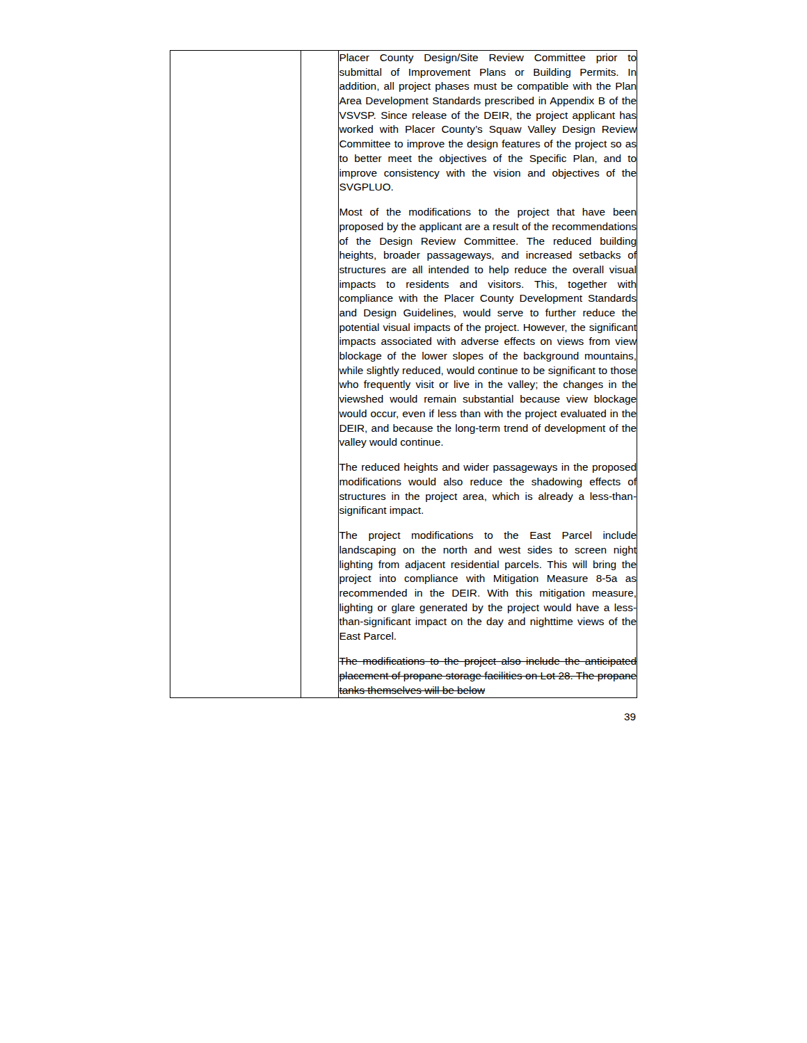| | | Placer County Design/Site Review Committee prior to submittal of Improvement Plans or Building Permits. In addition, all project phases must be compatible with the Plan Area Development Standards prescribed in Appendix B of the VSVSP. Since release of the DEIR, the project applicant has worked with Placer County’s Squaw Valley Design Review Committee to improve the design features of the project so as to better meet the objectives of the Specific Plan, and to improve consistency with the vision and objectives of the SVGPLUO. Most of the modifications to the project that have been proposed by the applicant are a result of the recommendations of the Design Review Committee. The reduced building heights, broader passageways, and increased setbacks of structures are all intended to help reduce the overall visual impacts to residents and visitors. This, together with compliance with the Placer County Development Standards and Design Guidelines, would serve to further reduce the potential visual impacts of the project. However, the significant impacts associated with adverse effects on views from view blockage of the lower slopes of the background mountains, while slightly reduced, would continue to be significant to those who frequently visit or live in the valley; the changes in the viewshed would remain substantial because view blockage would occur, even if less than with the project evaluated in the DEIR, and because the long-term trend of development of the valley would continue. The reduced heights and wider passageways in the proposed modifications would also reduce the shadowing effects of structures in the project area, which is already a less-than-significant impact. The project modifications to the East Parcel include landscaping on the north and west sides to screen night lighting from adjacent residential parcels. This will bring the project into compliance with Mitigation Measure 8-5a as recommended in the DEIR. With this mitigation measure, lighting or glare generated by the project would have a less-than-significant impact on the day and nighttime views of the East Parcel. The modifications to the project also include the anticipated placement of propane storage facilities on Lot 28. The propane tanks themselves will be below |
39